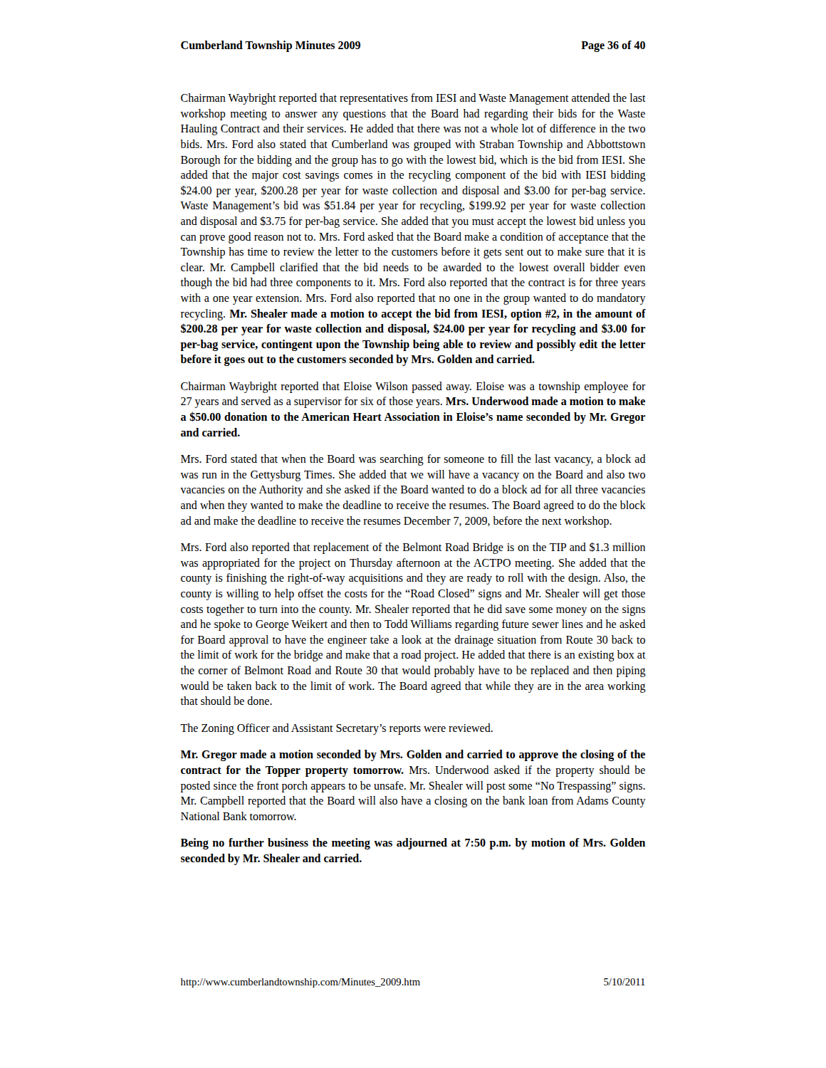Cumberland Township Minutes 2009
Page 36 of 40
Chairman Waybright reported that representatives from IESI and Waste Management attended the last workshop meeting to answer any questions that the Board had regarding their bids for the Waste Hauling Contract and their services. He added that there was not a whole lot of difference in the two bids. Mrs. Ford also stated that Cumberland was grouped with Straban Township and Abbottstown Borough for the bidding and the group has to go with the lowest bid, which is the bid from IESI. She added that the major cost savings comes in the recycling component of the bid with IESI bidding $24.00 per year, $200.28 per year for waste collection and disposal and $3.00 for per-bag service. Waste Management’s bid was $51.84 per year for recycling, $199.92 per year for waste collection and disposal and $3.75 for per-bag service. She added that you must accept the lowest bid unless you can prove good reason not to. Mrs. Ford asked that the Board make a condition of acceptance that the Township has time to review the letter to the customers before it gets sent out to make sure that it is clear. Mr. Campbell clarified that the bid needs to be awarded to the lowest overall bidder even though the bid had three components to it. Mrs. Ford also reported that the contract is for three years with a one year extension. Mrs. Ford also reported that no one in the group wanted to do mandatory recycling. Mr. Shealer made a motion to accept the bid from IESI, option #2, in the amount of $200.28 per year for waste collection and disposal, $24.00 per year for recycling and $3.00 for per-bag service, contingent upon the Township being able to review and possibly edit the letter before it goes out to the customers seconded by Mrs. Golden and carried.
Chairman Waybright reported that Eloise Wilson passed away. Eloise was a township employee for 27 years and served as a supervisor for six of those years. Mrs. Underwood made a motion to make a $50.00 donation to the American Heart Association in Eloise’s name seconded by Mr. Gregor and carried.
Mrs. Ford stated that when the Board was searching for someone to fill the last vacancy, a block ad was run in the Gettysburg Times. She added that we will have a vacancy on the Board and also two vacancies on the Authority and she asked if the Board wanted to do a block ad for all three vacancies and when they wanted to make the deadline to receive the resumes. The Board agreed to do the block ad and make the deadline to receive the resumes December 7, 2009, before the next workshop.
Mrs. Ford also reported that replacement of the Belmont Road Bridge is on the TIP and $1.3 million was appropriated for the project on Thursday afternoon at the ACTPO meeting. She added that the county is finishing the right-of-way acquisitions and they are ready to roll with the design. Also, the county is willing to help offset the costs for the “Road Closed” signs and Mr. Shealer will get those costs together to turn into the county. Mr. Shealer reported that he did save some money on the signs and he spoke to George Weikert and then to Todd Williams regarding future sewer lines and he asked for Board approval to have the engineer take a look at the drainage situation from Route 30 back to the limit of work for the bridge and make that a road project. He added that there is an existing box at the corner of Belmont Road and Route 30 that would probably have to be replaced and then piping would be taken back to the limit of work. The Board agreed that while they are in the area working that should be done.
The Zoning Officer and Assistant Secretary’s reports were reviewed.
Mr. Gregor made a motion seconded by Mrs. Golden and carried to approve the closing of the contract for the Topper property tomorrow. Mrs. Underwood asked if the property should be posted since the front porch appears to be unsafe. Mr. Shealer will post some “No Trespassing” signs. Mr. Campbell reported that the Board will also have a closing on the bank loan from Adams County National Bank tomorrow.
Being no further business the meeting was adjourned at 7:50 p.m. by motion of Mrs. Golden seconded by Mr. Shealer and carried.
http://www.cumberlandtownship.com/Minutes_2009.htm
5/10/2011